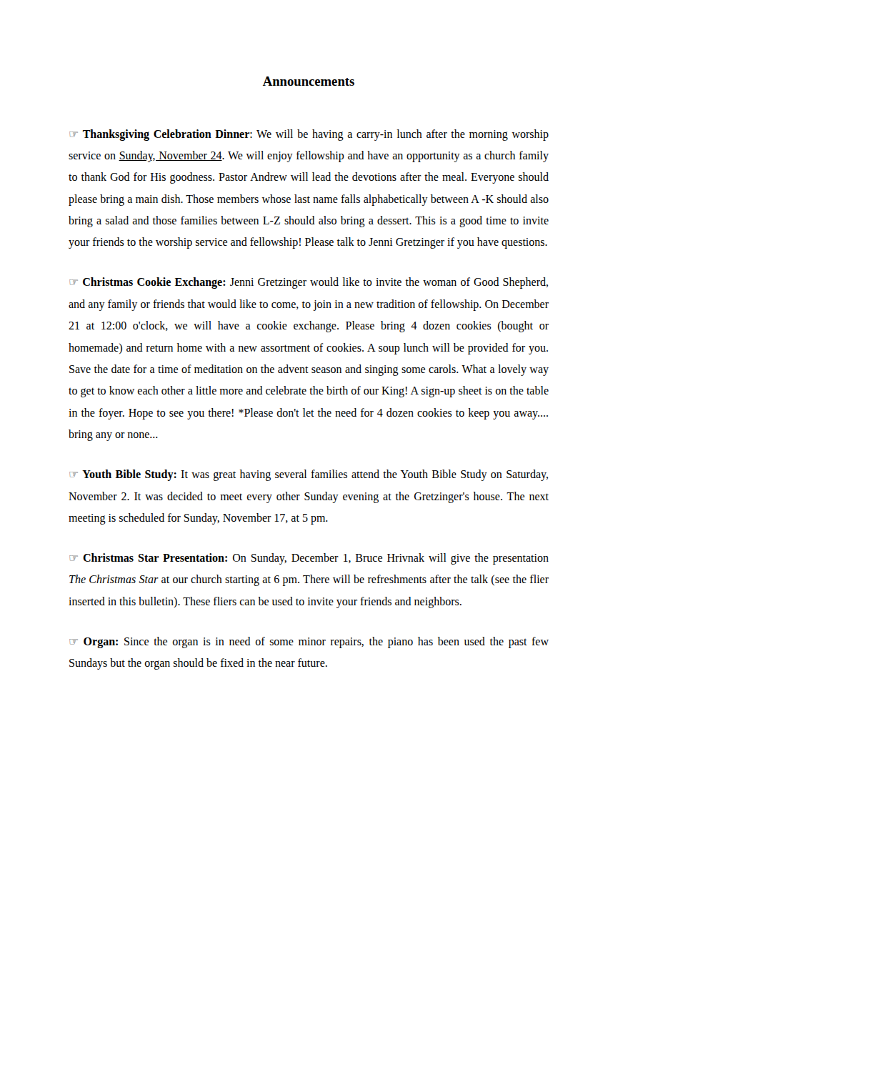Announcements
☞ Thanksgiving Celebration Dinner: We will be having a carry-in lunch after the morning worship service on Sunday, November 24. We will enjoy fellowship and have an opportunity as a church family to thank God for His goodness. Pastor Andrew will lead the devotions after the meal. Everyone should please bring a main dish. Those members whose last name falls alphabetically between A -K should also bring a salad and those families between L-Z should also bring a dessert. This is a good time to invite your friends to the worship service and fellowship! Please talk to Jenni Gretzinger if you have questions.
☞ Christmas Cookie Exchange: Jenni Gretzinger would like to invite the woman of Good Shepherd, and any family or friends that would like to come, to join in a new tradition of fellowship. On December 21 at 12:00 o'clock, we will have a cookie exchange. Please bring 4 dozen cookies (bought or homemade) and return home with a new assortment of cookies. A soup lunch will be provided for you. Save the date for a time of meditation on the advent season and singing some carols. What a lovely way to get to know each other a little more and celebrate the birth of our King! A sign-up sheet is on the table in the foyer. Hope to see you there! *Please don't let the need for 4 dozen cookies to keep you away.... bring any or none...
☞ Youth Bible Study: It was great having several families attend the Youth Bible Study on Saturday, November 2. It was decided to meet every other Sunday evening at the Gretzinger's house. The next meeting is scheduled for Sunday, November 17, at 5 pm.
☞ Christmas Star Presentation: On Sunday, December 1, Bruce Hrivnak will give the presentation The Christmas Star at our church starting at 6 pm. There will be refreshments after the talk (see the flier inserted in this bulletin). These fliers can be used to invite your friends and neighbors.
☞ Organ: Since the organ is in need of some minor repairs, the piano has been used the past few Sundays but the organ should be fixed in the near future.